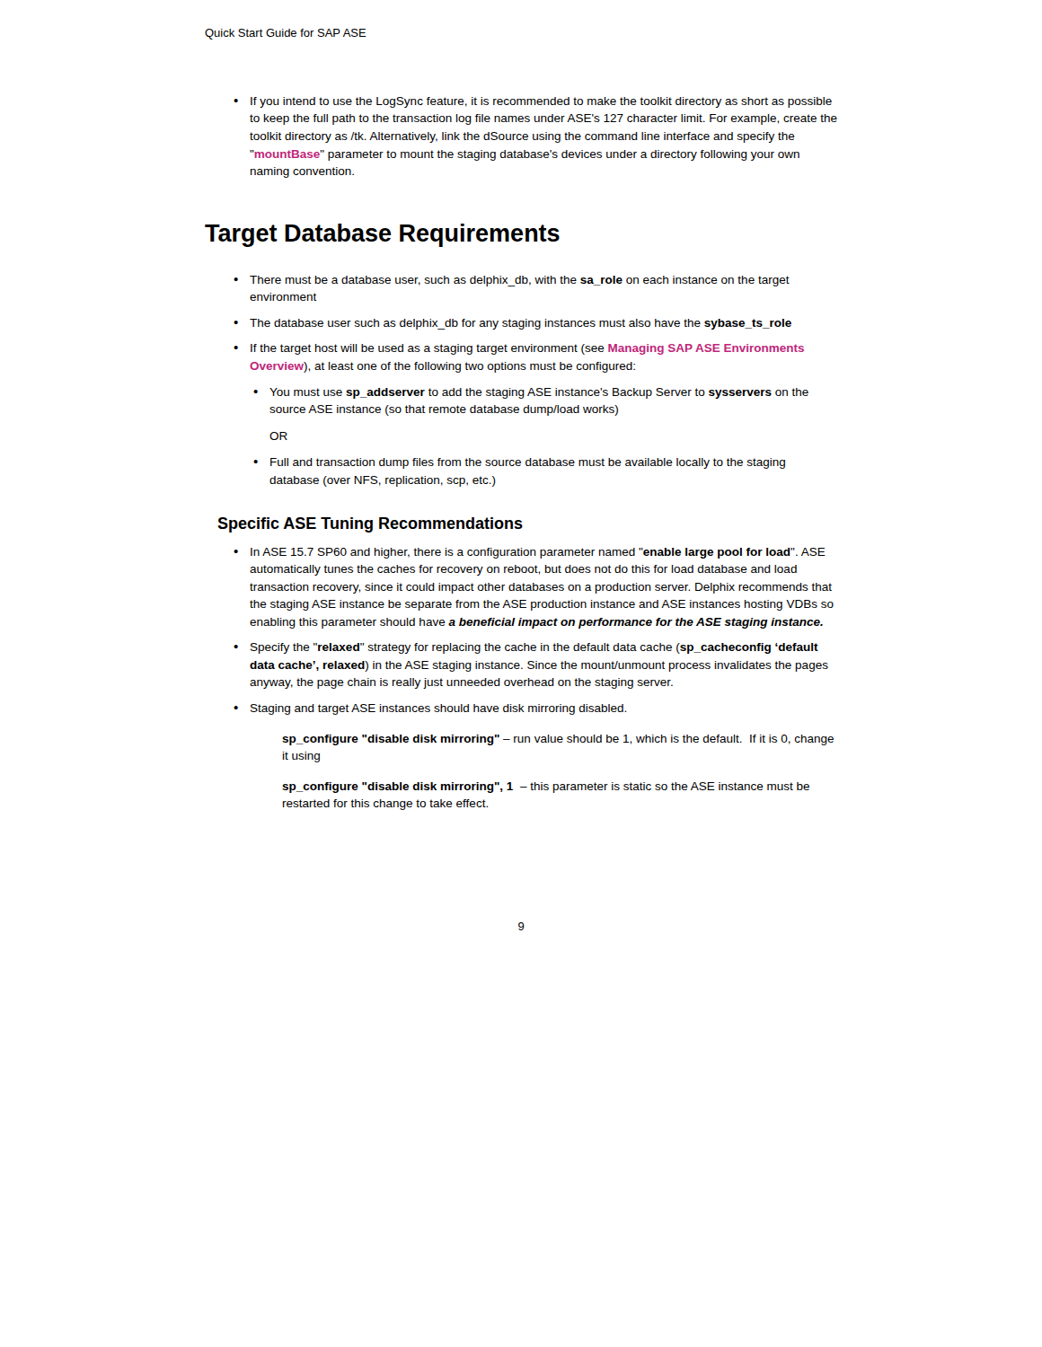Quick Start Guide for SAP ASE
If you intend to use the LogSync feature, it is recommended to make the toolkit directory as short as possible to keep the full path to the transaction log file names under ASE's 127 character limit. For example, create the toolkit directory as /tk. Alternatively, link the dSource using the command line interface and specify the "mountBase" parameter to mount the staging database's devices under a directory following your own naming convention.
Target Database Requirements
There must be a database user, such as delphix_db, with the sa_role on each instance on the target environment
The database user such as delphix_db for any staging instances must also have the sybase_ts_role
If the target host will be used as a staging target environment (see Managing SAP ASE Environments Overview), at least one of the following two options must be configured:
You must use sp_addserver to add the staging ASE instance's Backup Server to sysservers on the source ASE instance (so that remote database dump/load works)
OR
Full and transaction dump files from the source database must be available locally to the staging database (over NFS, replication, scp, etc.)
Specific ASE Tuning Recommendations
In ASE 15.7 SP60 and higher, there is a configuration parameter named "enable large pool for load". ASE automatically tunes the caches for recovery on reboot, but does not do this for load database and load transaction recovery, since it could impact other databases on a production server. Delphix recommends that the staging ASE instance be separate from the ASE production instance and ASE instances hosting VDBs so enabling this parameter should have a beneficial impact on performance for the ASE staging instance.
Specify the "relaxed" strategy for replacing the cache in the default data cache (sp_cacheconfig ‘default data cache’, relaxed) in the ASE staging instance. Since the mount/unmount process invalidates the pages anyway, the page chain is really just unneeded overhead on the staging server.
Staging and target ASE instances should have disk mirroring disabled.
sp_configure "disable disk mirroring" – run value should be 1, which is the default. If it is 0, change it using
sp_configure "disable disk mirroring", 1 – this parameter is static so the ASE instance must be restarted for this change to take effect.
9